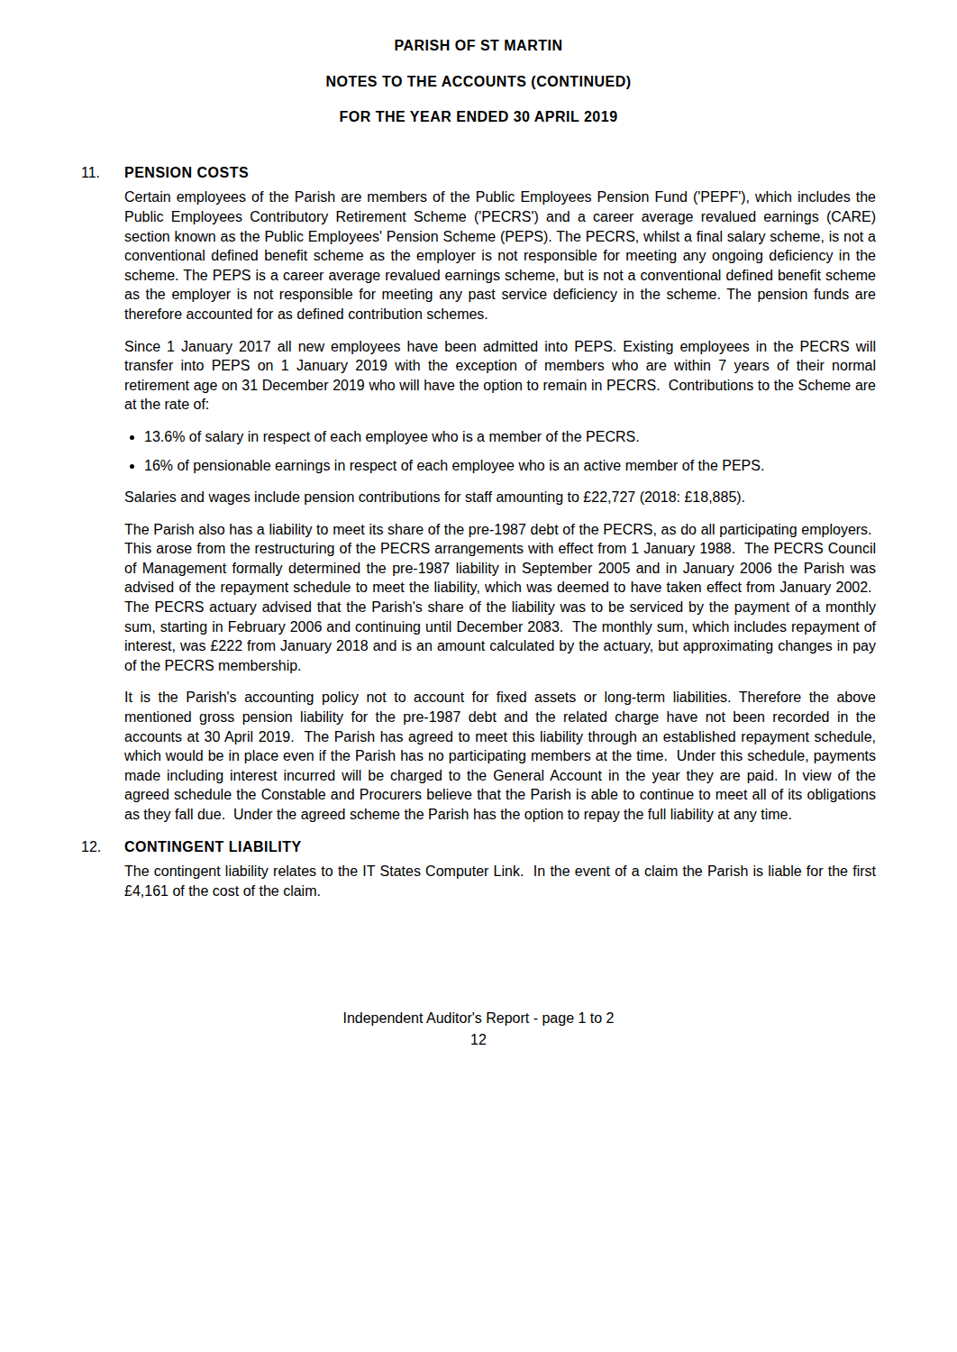PARISH OF ST MARTIN
NOTES TO THE ACCOUNTS (CONTINUED)
FOR THE YEAR ENDED 30 APRIL 2019
11.
PENSION COSTS
Certain employees of the Parish are members of the Public Employees Pension Fund ('PEPF'), which includes the Public Employees Contributory Retirement Scheme ('PECRS') and a career average revalued earnings (CARE) section known as the Public Employees' Pension Scheme (PEPS). The PECRS, whilst a final salary scheme, is not a conventional defined benefit scheme as the employer is not responsible for meeting any ongoing deficiency in the scheme. The PEPS is a career average revalued earnings scheme, but is not a conventional defined benefit scheme as the employer is not responsible for meeting any past service deficiency in the scheme. The pension funds are therefore accounted for as defined contribution schemes.
Since 1 January 2017 all new employees have been admitted into PEPS. Existing employees in the PECRS will transfer into PEPS on 1 January 2019 with the exception of members who are within 7 years of their normal retirement age on 31 December 2019 who will have the option to remain in PECRS. Contributions to the Scheme are at the rate of:
13.6% of salary in respect of each employee who is a member of the PECRS.
16% of pensionable earnings in respect of each employee who is an active member of the PEPS.
Salaries and wages include pension contributions for staff amounting to £22,727 (2018: £18,885).
The Parish also has a liability to meet its share of the pre-1987 debt of the PECRS, as do all participating employers. This arose from the restructuring of the PECRS arrangements with effect from 1 January 1988. The PECRS Council of Management formally determined the pre-1987 liability in September 2005 and in January 2006 the Parish was advised of the repayment schedule to meet the liability, which was deemed to have taken effect from January 2002. The PECRS actuary advised that the Parish's share of the liability was to be serviced by the payment of a monthly sum, starting in February 2006 and continuing until December 2083. The monthly sum, which includes repayment of interest, was £222 from January 2018 and is an amount calculated by the actuary, but approximating changes in pay of the PECRS membership.
It is the Parish's accounting policy not to account for fixed assets or long-term liabilities. Therefore the above mentioned gross pension liability for the pre-1987 debt and the related charge have not been recorded in the accounts at 30 April 2019. The Parish has agreed to meet this liability through an established repayment schedule, which would be in place even if the Parish has no participating members at the time. Under this schedule, payments made including interest incurred will be charged to the General Account in the year they are paid. In view of the agreed schedule the Constable and Procurers believe that the Parish is able to continue to meet all of its obligations as they fall due. Under the agreed scheme the Parish has the option to repay the full liability at any time.
12.
CONTINGENT LIABILITY
The contingent liability relates to the IT States Computer Link. In the event of a claim the Parish is liable for the first £4,161 of the cost of the claim.
Independent Auditor's Report - page 1 to 2
12